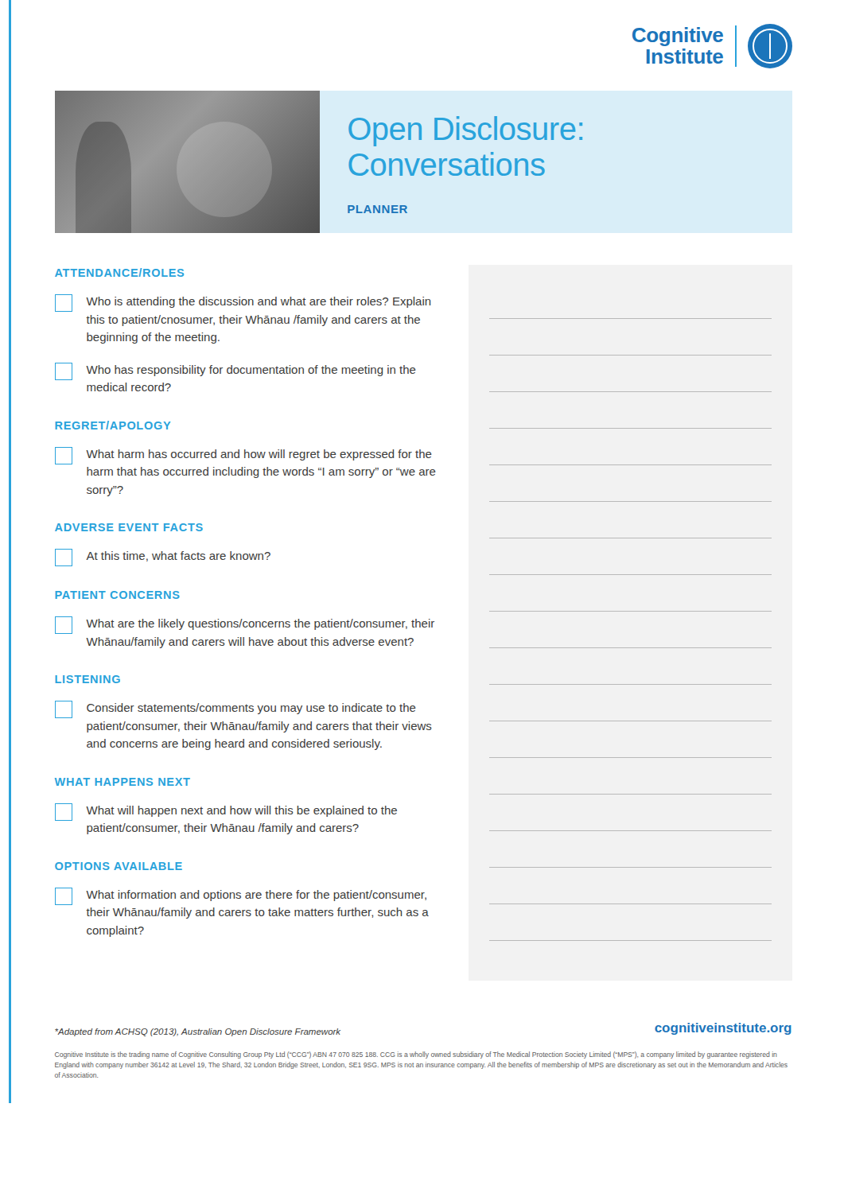Cognitive
Institute
Open Disclosure:
Conversations
PLANNER
Attendance/Roles
Who is attending the discussion and what are their roles? Explain this to patient/cnosumer, their Whānau /family and carers at the beginning of the meeting.
Who has responsibility for documentation of the meeting in the medical record?
Regret/Apology
What harm has occurred and how will regret be expressed for the harm that has occurred including the words “I am sorry” or “we are sorry”?
Adverse Event Facts
At this time, what facts are known?
Patient Concerns
What are the likely questions/concerns the patient/consumer, their Whānau/family and carers will have about this adverse event?
Listening
Consider statements/comments you may use to indicate to the patient/consumer, their Whānau/family and carers that their views and concerns are being heard and considered seriously.
What Happens Next
What will happen next and how will this be explained to the patient/consumer, their Whānau /family and carers?
Options Available
What information and options are there for the patient/consumer, their Whānau/family and carers to take matters further, such as a complaint?
*Adapted from ACHSQ (2013), Australian Open Disclosure Framework
cognitiveinstitute.org
Cognitive Institute is the trading name of Cognitive Consulting Group Pty Ltd (“CCG”) ABN 47 070 825 188. CCG is a wholly owned subsidiary of The Medical Protection Society Limited (“MPS”), a company limited by guarantee registered in England with company number 36142 at Level 19, The Shard, 32 London Bridge Street, London, SE1 9SG. MPS is not an insurance company. All the benefits of membership of MPS are discretionary as set out in the Memorandum and Articles of Association.